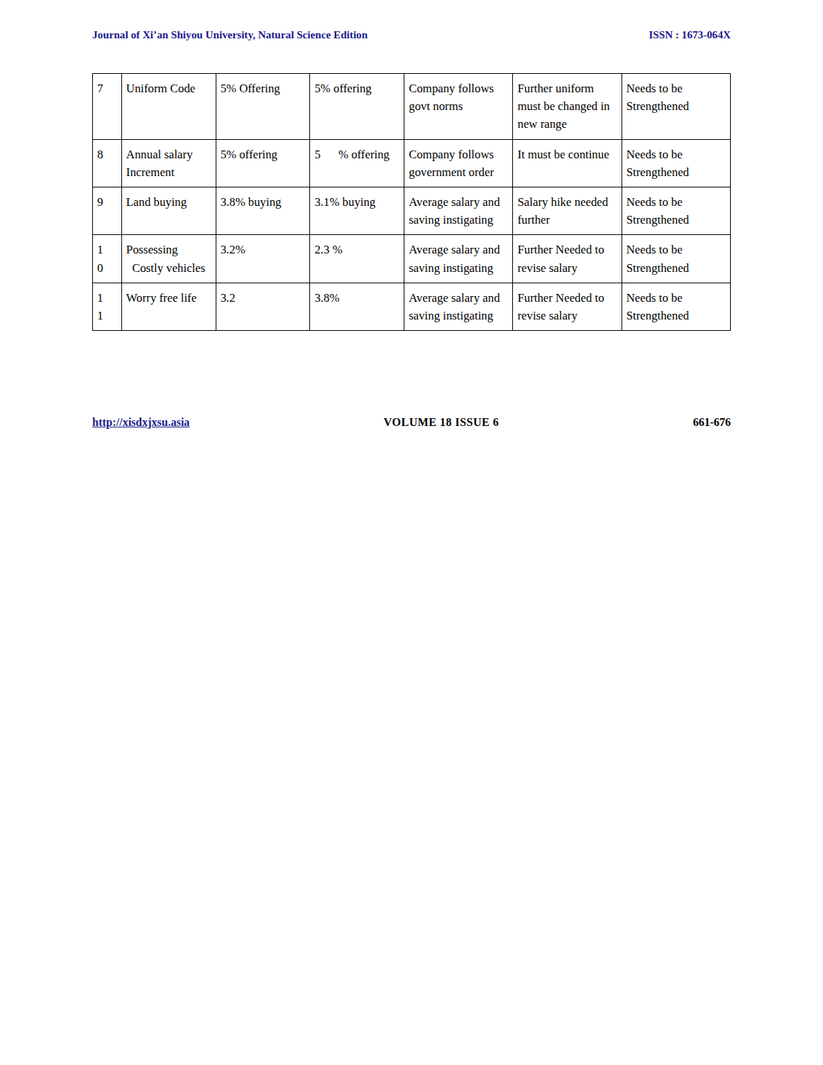Journal of Xi’an Shiyou University, Natural Science Edition ISSN : 1673-064X
| 7 | Uniform Code | 5% Offering | 5% offering | Company follows govt norms | Further uniform must be changed in new range | Needs to be Strengthened |
| 8 | Annual salary Increment | 5% offering | 5 % offering | Company follows government order | It must be continue | Needs to be Strengthened |
| 9 | Land buying | 3.8% buying | 3.1% buying | Average salary and saving instigating | Salary hike needed further | Needs to be Strengthened |
| 1 0 | Possessing Costly vehicles | 3.2% | 2.3 % | Average salary and saving instigating | Further Needed to revise salary | Needs to be Strengthened |
| 1 1 | Worry free life | 3.2 | 3.8% | Average salary and saving instigating | Further Needed to revise salary | Needs to be Strengthened |
http://xisdxjxsu.asia VOLUME 18 ISSUE 6 661-676